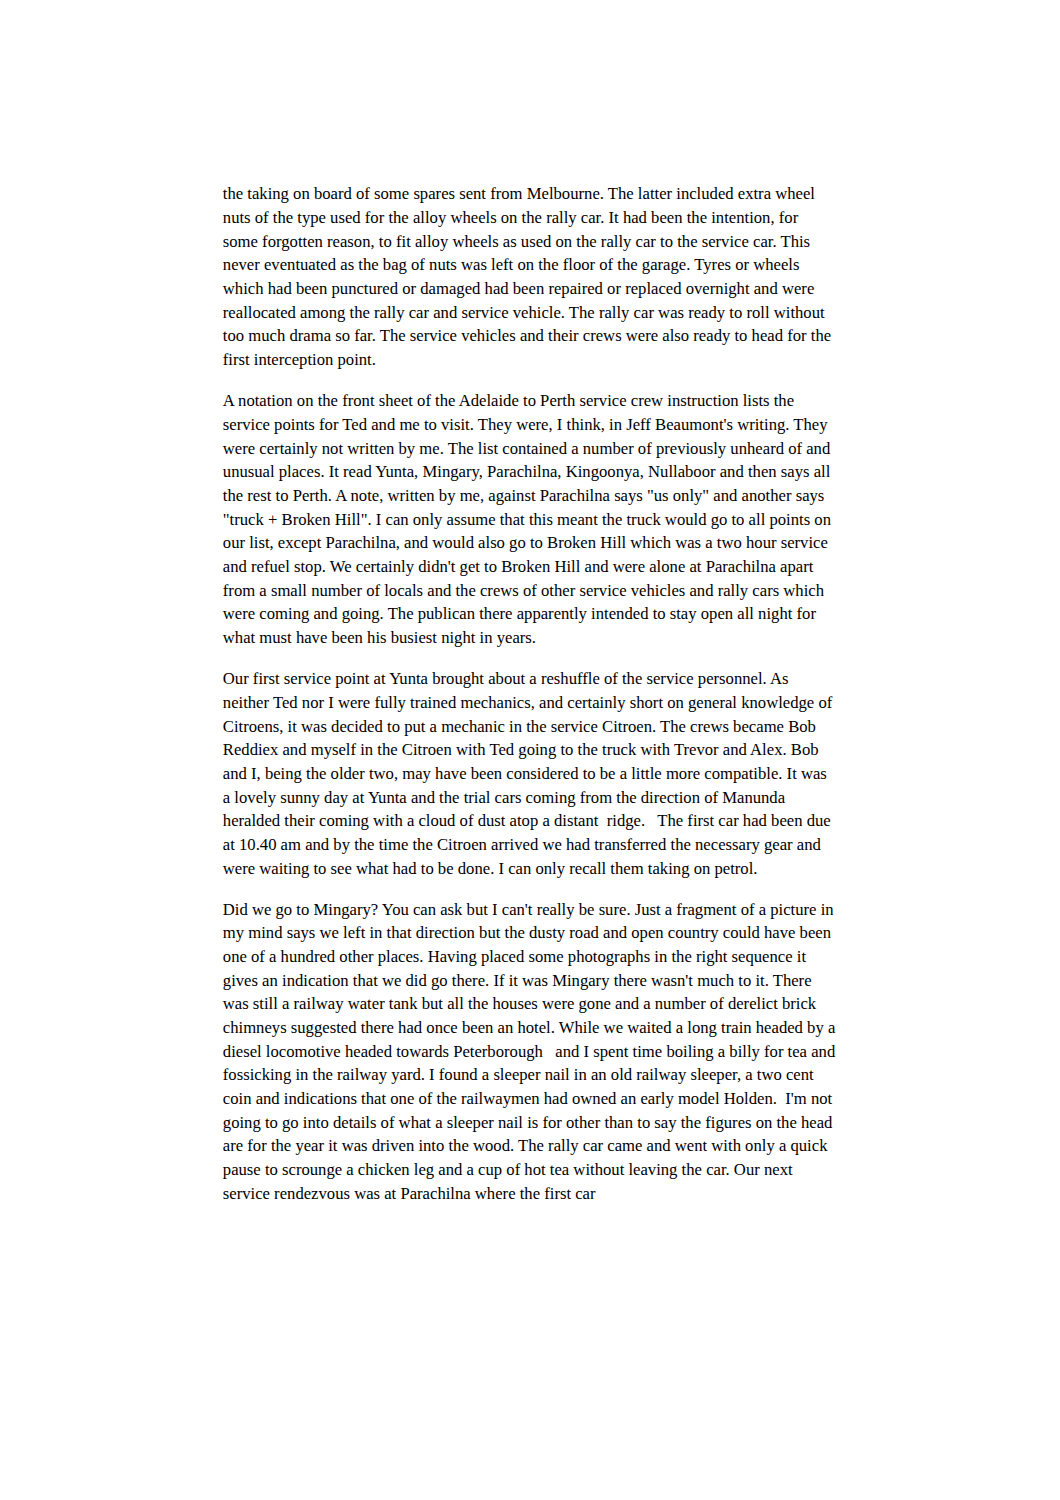the taking on board of some spares sent from Melbourne. The latter included extra wheel nuts of the type used for the alloy wheels on the rally car. It had been the intention, for some forgotten reason, to fit alloy wheels as used on the rally car to the service car. This never eventuated as the bag of nuts was left on the floor of the garage. Tyres or wheels which had been punctured or damaged had been repaired or replaced overnight and were reallocated among the rally car and service vehicle. The rally car was ready to roll without too much drama so far. The service vehicles and their crews were also ready to head for the first interception point.
A notation on the front sheet of the Adelaide to Perth service crew instruction lists the service points for Ted and me to visit. They were, I think, in Jeff Beaumont's writing. They were certainly not written by me. The list contained a number of previously unheard of and unusual places. It read Yunta, Mingary, Parachilna, Kingoonya, Nullaboor and then says all the rest to Perth. A note, written by me, against Parachilna says "us only" and another says "truck + Broken Hill". I can only assume that this meant the truck would go to all points on our list, except Parachilna, and would also go to Broken Hill which was a two hour service and refuel stop. We certainly didn't get to Broken Hill and were alone at Parachilna apart from a small number of locals and the crews of other service vehicles and rally cars which were coming and going. The publican there apparently intended to stay open all night for what must have been his busiest night in years.
Our first service point at Yunta brought about a reshuffle of the service personnel. As neither Ted nor I were fully trained mechanics, and certainly short on general knowledge of Citroens, it was decided to put a mechanic in the service Citroen. The crews became Bob Reddiex and myself in the Citroen with Ted going to the truck with Trevor and Alex. Bob and I, being the older two, may have been considered to be a little more compatible. It was a lovely sunny day at Yunta and the trial cars coming from the direction of Manunda heralded their coming with a cloud of dust atop a distant ridge. The first car had been due at 10.40 am and by the time the Citroen arrived we had transferred the necessary gear and were waiting to see what had to be done. I can only recall them taking on petrol.
Did we go to Mingary? You can ask but I can't really be sure. Just a fragment of a picture in my mind says we left in that direction but the dusty road and open country could have been one of a hundred other places. Having placed some photographs in the right sequence it gives an indication that we did go there. If it was Mingary there wasn't much to it. There was still a railway water tank but all the houses were gone and a number of derelict brick chimneys suggested there had once been an hotel. While we waited a long train headed by a diesel locomotive headed towards Peterborough and I spent time boiling a billy for tea and fossicking in the railway yard. I found a sleeper nail in an old railway sleeper, a two cent coin and indications that one of the railwaymen had owned an early model Holden. I'm not going to go into details of what a sleeper nail is for other than to say the figures on the head are for the year it was driven into the wood. The rally car came and went with only a quick pause to scrounge a chicken leg and a cup of hot tea without leaving the car. Our next service rendezvous was at Parachilna where the first car